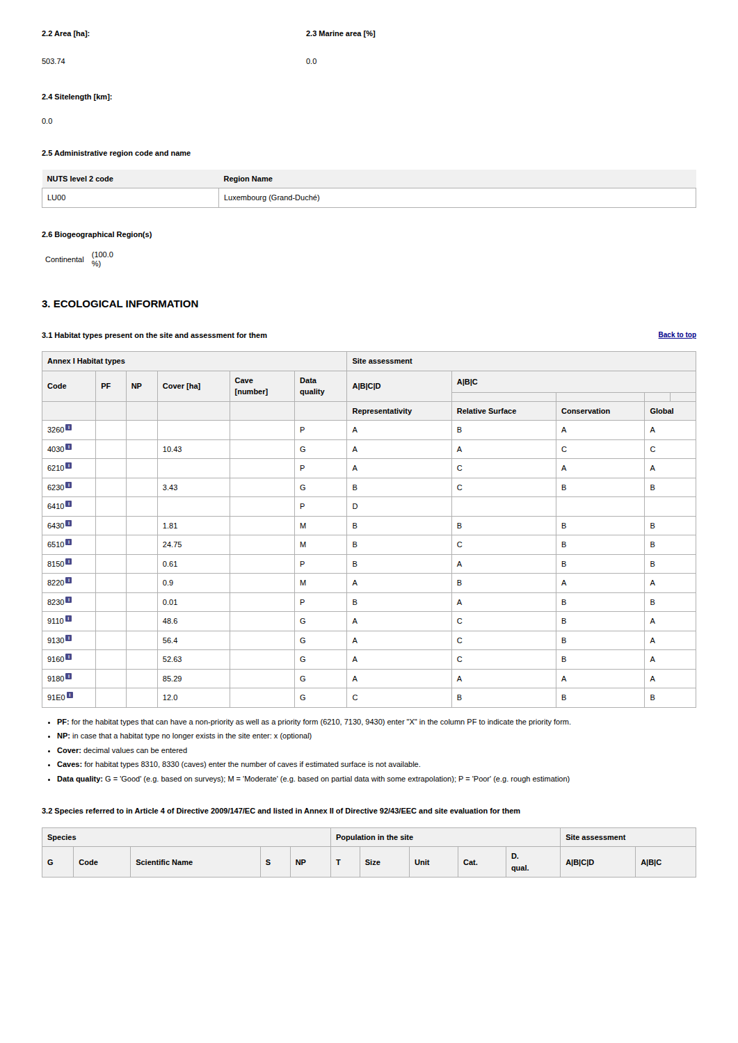2.2 Area [ha]:
2.3 Marine area [%]
503.74
0.0
2.4 Sitelength [km]:
0.0
2.5 Administrative region code and name
| NUTS level 2 code | Region Name |
| --- | --- |
| LU00 | Luxembourg (Grand-Duché) |
2.6 Biogeographical Region(s)
Continental (100.0 %)
3. ECOLOGICAL INFORMATION
Back to top
3.1 Habitat types present on the site and assessment for them
| Annex I Habitat types | Site assessment |
| --- | --- |
| Code | PF | NP | Cover [ha] | Cave [number] | Data quality | A/B/C/D | A/B/C |
| | | | | | | Representativity | Relative Surface | Conservation | Global |
| 3260 i | | | | | P | A | B | A | A |
| 4030 i | | | 10.43 | | G | A | A | C | C |
| 6210 i | | | | | P | A | C | A | A |
| 6230 i | | | 3.43 | | G | B | C | B | B |
| 6410 i | | | | | P | D | | | |
| 6430 i | | | 1.81 | | M | B | B | B | B |
| 6510 i | | | 24.75 | | M | B | C | B | B |
| 8150 i | | | 0.61 | | P | B | A | B | B |
| 8220 i | | | 0.9 | | M | A | B | A | A |
| 8230 i | | | 0.01 | | P | B | A | B | B |
| 9110 i | | | 48.6 | | G | A | C | B | A |
| 9130 i | | | 56.4 | | G | A | C | B | A |
| 9160 i | | | 52.63 | | G | A | C | B | A |
| 9180 i | | | 85.29 | | G | A | A | A | A |
| 91E0 i | | | 12.0 | | G | C | B | B | B |
PF: for the habitat types that can have a non-priority as well as a priority form (6210, 7130, 9430) enter "X" in the column PF to indicate the priority form.
NP: in case that a habitat type no longer exists in the site enter: x (optional)
Cover: decimal values can be entered
Caves: for habitat types 8310, 8330 (caves) enter the number of caves if estimated surface is not available.
Data quality: G = 'Good' (e.g. based on surveys); M = 'Moderate' (e.g. based on partial data with some extrapolation); P = 'Poor' (e.g. rough estimation)
3.2 Species referred to in Article 4 of Directive 2009/147/EC and listed in Annex II of Directive 92/43/EEC and site evaluation for them
| Species | Population in the site | Site assessment |
| --- | --- | --- |
| G | Code | Scientific Name | S | NP | T | Size | Unit | Cat. | D. qual. | A/B/C/D | A/B/C |